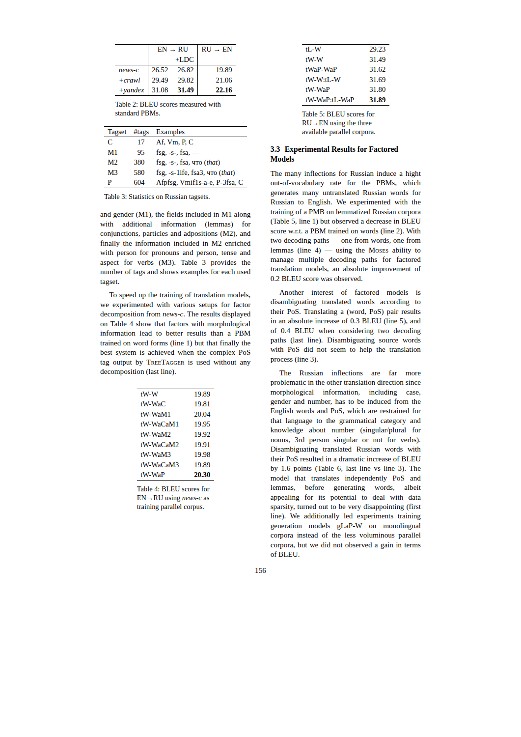Table 2: BLEU scores measured with standard PBMs.
| | EN → RU | RU → EN |
| --- | --- | --- |
| | | +LDC | |
| news-c | 26.52 | 26.82 | 19.89 |
| +crawl | 29.49 | 29.82 | 21.06 |
| +yandex | 31.08 | 31.49 | 22.16 |
Table 3: Statistics on Russian tagsets.
| Tagset | #tags | Examples |
| --- | --- | --- |
| C | 17 | Af, Vm, P, C |
| M1 | 95 | fsg, -s-, fsa, — |
| M2 | 380 | fsg, -s-, fsa, что ( that ) |
| M3 | 580 | fsg, -s-1ife, fsa3, что ( that ) |
| P | 604 | Afpfsg, Vmif1s-a-e, P-3fsa, C |
and gender (M1), the fields included in M1 along with additional information (lemmas) for conjunctions, particles and adpositions (M2), and finally the information included in M2 enriched with person for pronouns and person, tense and aspect for verbs (M3). Table 3 provides the number of tags and shows examples for each used tagset.
To speed up the training of translation models, we experimented with various setups for factor decomposition from news-c. The results displayed on Table 4 show that factors with morphological information lead to better results than a PBM trained on word forms (line 1) but that finally the best system is achieved when the complex PoS tag output by TreeTagger is used without any decomposition (last line).
Table 4: BLEU scores for EN→RU using news-c as training parallel corpus.
| tW-W | 19.89 |
| tW-WaC | 19.81 |
| tW-WaM1 | 20.04 |
| tW-WaCaM1 | 19.95 |
| tW-WaM2 | 19.92 |
| tW-WaCaM2 | 19.91 |
| tW-WaM3 | 19.98 |
| tW-WaCaM3 | 19.89 |
| tW-WaP | 20.30 |
Table 5: BLEU scores for RU→EN using the three available parallel corpora.
| tL-W | 29.23 |
| tW-W | 31.49 |
| tWaP-WaP | 31.62 |
| tW-W:tL-W | 31.69 |
| tW-WaP | 31.80 |
| tW-WaP:tL-WaP | 31.89 |
3.3 Experimental Results for Factored Models
The many inflections for Russian induce a hight out-of-vocabulary rate for the PBMs, which generates many untranslated Russian words for Russian to English. We experimented with the training of a PMB on lemmatized Russian corpora (Table 5, line 1) but observed a decrease in BLEU score w.r.t. a PBM trained on words (line 2). With two decoding paths — one from words, one from lemmas (line 4) — using the Moses ability to manage multiple decoding paths for factored translation models, an absolute improvement of 0.2 BLEU score was observed.
Another interest of factored models is disambiguating translated words according to their PoS. Translating a (word, PoS) pair results in an absolute increase of 0.3 BLEU (line 5), and of 0.4 BLEU when considering two decoding paths (last line). Disambiguating source words with PoS did not seem to help the translation process (line 3).
The Russian inflections are far more problematic in the other translation direction since morphological information, including case, gender and number, has to be induced from the English words and PoS, which are restrained for that language to the grammatical category and knowledge about number (singular/plural for nouns, 3rd person singular or not for verbs). Disambiguating translated Russian words with their PoS resulted in a dramatic increase of BLEU by 1.6 points (Table 6, last line vs line 3). The model that translates independently PoS and lemmas, before generating words, albeit appealing for its potential to deal with data sparsity, turned out to be very disappointing (first line). We additionally led experiments training generation models gLaP-W on monolingual corpora instead of the less voluminous parallel corpora, but we did not observed a gain in terms of BLEU.
156